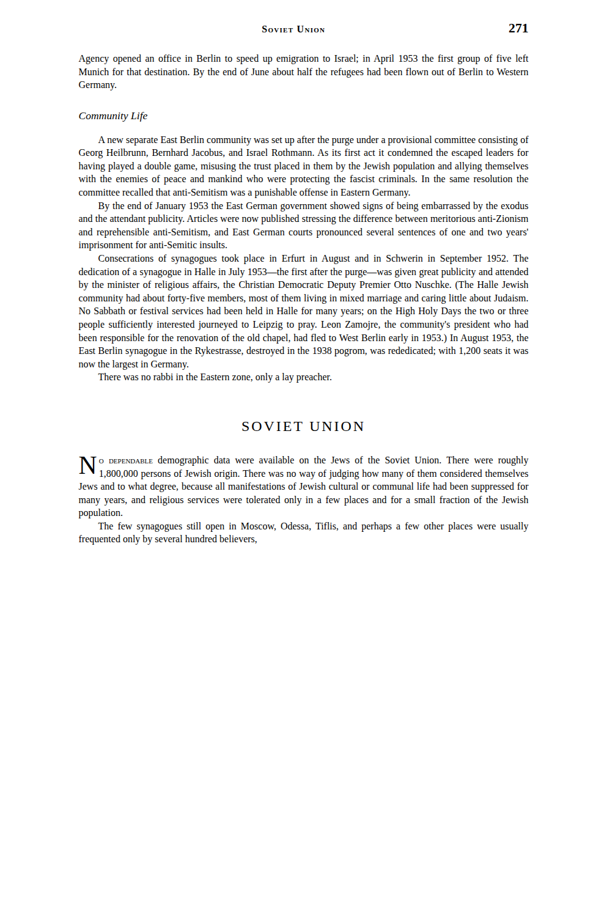Soviet Union
271
Agency opened an office in Berlin to speed up emigration to Israel; in April 1953 the first group of five left Munich for that destination. By the end of June about half the refugees had been flown out of Berlin to Western Germany.
Community Life
A new separate East Berlin community was set up after the purge under a provisional committee consisting of Georg Heilbrunn, Bernhard Jacobus, and Israel Rothmann. As its first act it condemned the escaped leaders for having played a double game, misusing the trust placed in them by the Jewish population and allying themselves with the enemies of peace and mankind who were protecting the fascist criminals. In the same resolution the committee recalled that anti-Semitism was a punishable offense in Eastern Germany.
By the end of January 1953 the East German government showed signs of being embarrassed by the exodus and the attendant publicity. Articles were now published stressing the difference between meritorious anti-Zionism and reprehensible anti-Semitism, and East German courts pronounced several sentences of one and two years' imprisonment for anti-Semitic insults.
Consecrations of synagogues took place in Erfurt in August and in Schwerin in September 1952. The dedication of a synagogue in Halle in July 1953—the first after the purge—was given great publicity and attended by the minister of religious affairs, the Christian Democratic Deputy Premier Otto Nuschke. (The Halle Jewish community had about forty-five members, most of them living in mixed marriage and caring little about Judaism. No Sabbath or festival services had been held in Halle for many years; on the High Holy Days the two or three people sufficiently interested journeyed to Leipzig to pray. Leon Zamojre, the community's president who had been responsible for the renovation of the old chapel, had fled to West Berlin early in 1953.) In August 1953, the East Berlin synagogue in the Rykestrasse, destroyed in the 1938 pogrom, was rededicated; with 1,200 seats it was now the largest in Germany.
There was no rabbi in the Eastern zone, only a lay preacher.
SOVIET UNION
No dependable demographic data were available on the Jews of the Soviet Union. There were roughly 1,800,000 persons of Jewish origin. There was no way of judging how many of them considered themselves Jews and to what degree, because all manifestations of Jewish cultural or communal life had been suppressed for many years, and religious services were tolerated only in a few places and for a small fraction of the Jewish population.
The few synagogues still open in Moscow, Odessa, Tiflis, and perhaps a few other places were usually frequented only by several hundred believers,